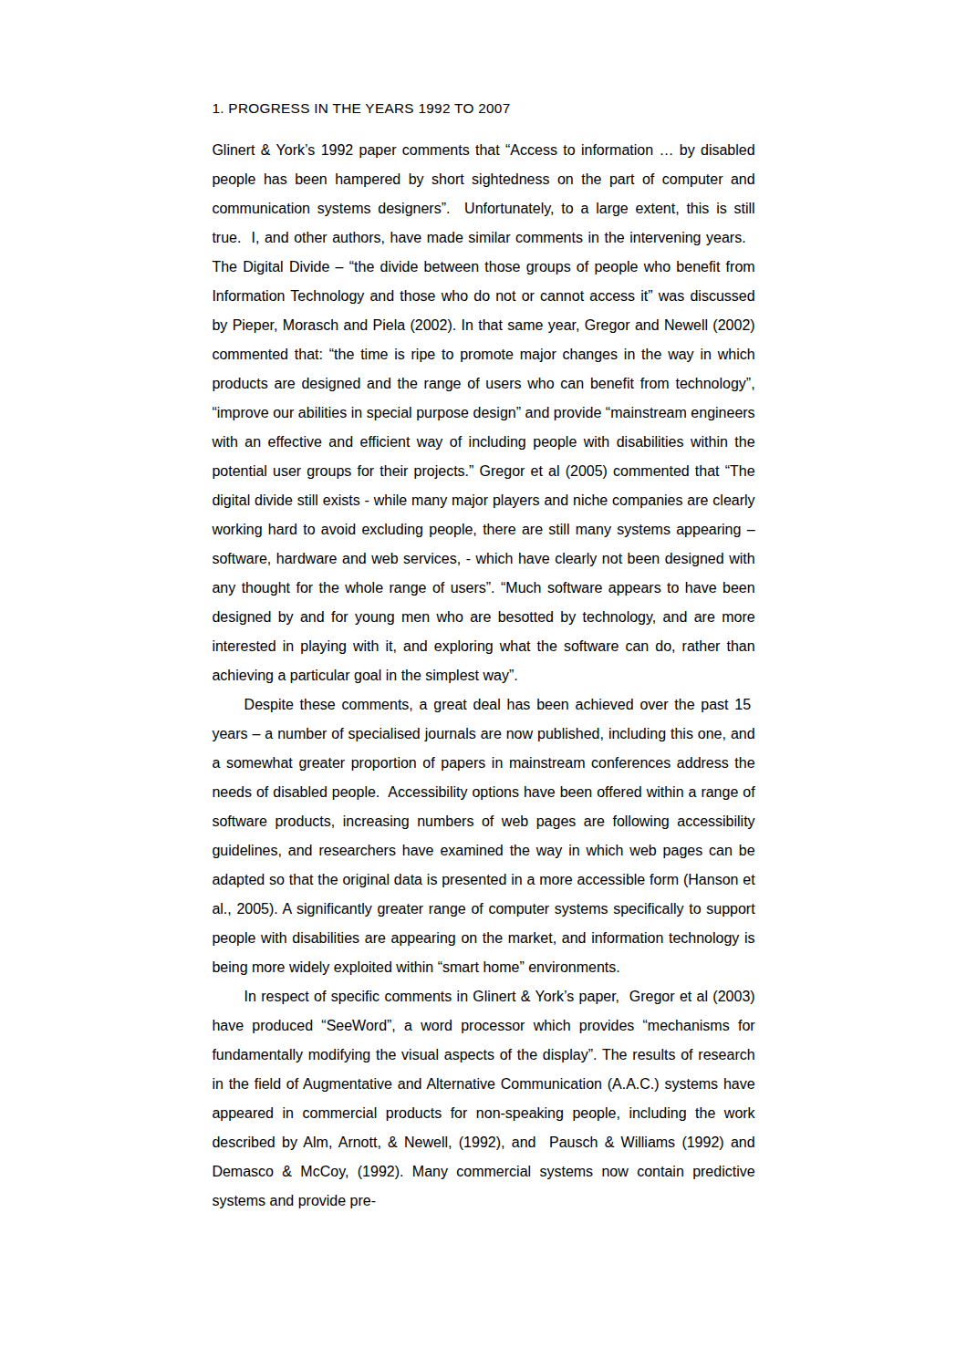1. PROGRESS IN THE YEARS 1992 TO 2007
Glinert & York’s 1992 paper comments that “Access to information … by disabled people has been hampered by short sightedness on the part of computer and communication systems designers”. Unfortunately, to a large extent, this is still true. I, and other authors, have made similar comments in the intervening years. The Digital Divide – “the divide between those groups of people who benefit from Information Technology and those who do not or cannot access it” was discussed by Pieper, Morasch and Piela (2002). In that same year, Gregor and Newell (2002) commented that: “the time is ripe to promote major changes in the way in which products are designed and the range of users who can benefit from technology”, “improve our abilities in special purpose design” and provide “mainstream engineers with an effective and efficient way of including people with disabilities within the potential user groups for their projects.” Gregor et al (2005) commented that “The digital divide still exists - while many major players and niche companies are clearly working hard to avoid excluding people, there are still many systems appearing – software, hardware and web services, - which have clearly not been designed with any thought for the whole range of users”. “Much software appears to have been designed by and for young men who are besotted by technology, and are more interested in playing with it, and exploring what the software can do, rather than achieving a particular goal in the simplest way”.
Despite these comments, a great deal has been achieved over the past 15 years – a number of specialised journals are now published, including this one, and a somewhat greater proportion of papers in mainstream conferences address the needs of disabled people. Accessibility options have been offered within a range of software products, increasing numbers of web pages are following accessibility guidelines, and researchers have examined the way in which web pages can be adapted so that the original data is presented in a more accessible form (Hanson et al., 2005). A significantly greater range of computer systems specifically to support people with disabilities are appearing on the market, and information technology is being more widely exploited within “smart home” environments.
In respect of specific comments in Glinert & York’s paper, Gregor et al (2003) have produced “SeeWord”, a word processor which provides “mechanisms for fundamentally modifying the visual aspects of the display”. The results of research in the field of Augmentative and Alternative Communication (A.A.C.) systems have appeared in commercial products for non-speaking people, including the work described by Alm, Arnott, & Newell, (1992), and Pausch & Williams (1992) and Demasco & McCoy, (1992). Many commercial systems now contain predictive systems and provide pre-